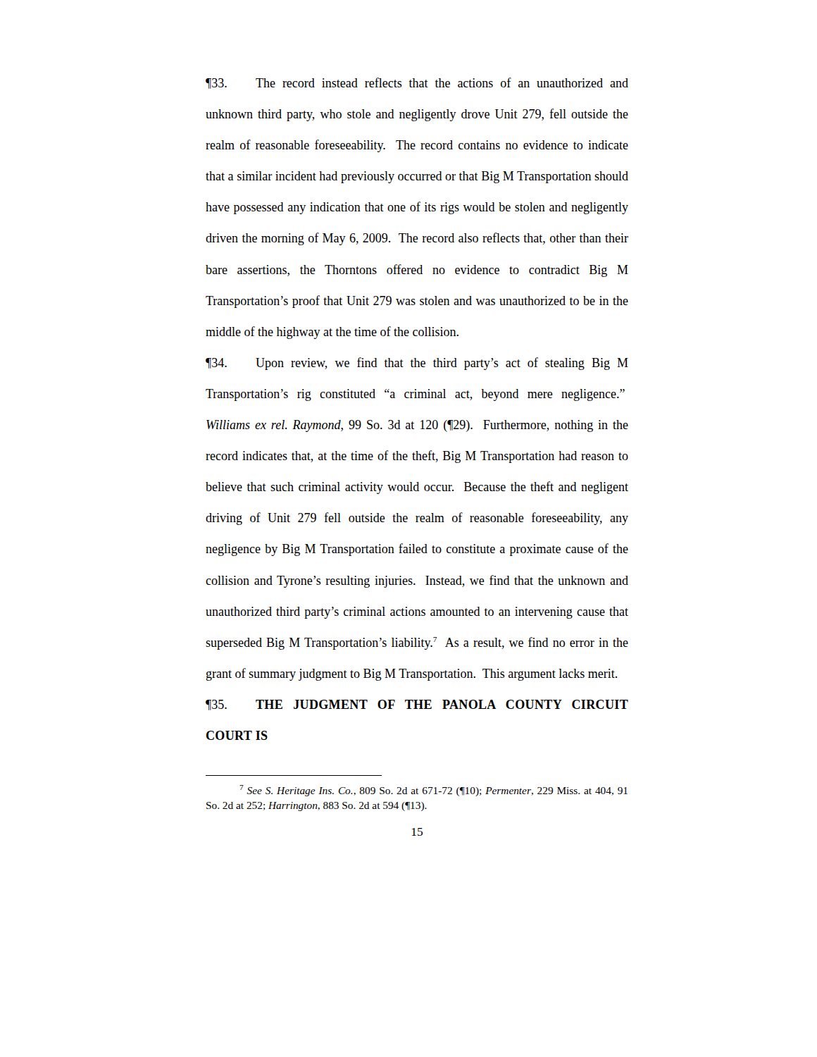¶33. The record instead reflects that the actions of an unauthorized and unknown third party, who stole and negligently drove Unit 279, fell outside the realm of reasonable foreseeability. The record contains no evidence to indicate that a similar incident had previously occurred or that Big M Transportation should have possessed any indication that one of its rigs would be stolen and negligently driven the morning of May 6, 2009. The record also reflects that, other than their bare assertions, the Thorntons offered no evidence to contradict Big M Transportation’s proof that Unit 279 was stolen and was unauthorized to be in the middle of the highway at the time of the collision.
¶34. Upon review, we find that the third party’s act of stealing Big M Transportation’s rig constituted “a criminal act, beyond mere negligence.” Williams ex rel. Raymond, 99 So. 3d at 120 (¶29). Furthermore, nothing in the record indicates that, at the time of the theft, Big M Transportation had reason to believe that such criminal activity would occur. Because the theft and negligent driving of Unit 279 fell outside the realm of reasonable foreseeability, any negligence by Big M Transportation failed to constitute a proximate cause of the collision and Tyrone’s resulting injuries. Instead, we find that the unknown and unauthorized third party’s criminal actions amounted to an intervening cause that superseded Big M Transportation’s liability.7 As a result, we find no error in the grant of summary judgment to Big M Transportation. This argument lacks merit.
¶35. THE JUDGMENT OF THE PANOLA COUNTY CIRCUIT COURT IS
7 See S. Heritage Ins. Co., 809 So. 2d at 671-72 (¶10); Permenter, 229 Miss. at 404, 91 So. 2d at 252; Harrington, 883 So. 2d at 594 (¶13).
15